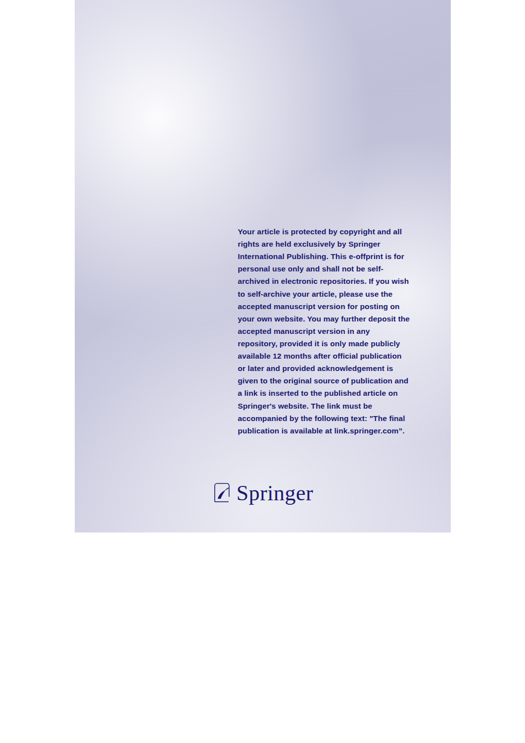Your article is protected by copyright and all rights are held exclusively by Springer International Publishing. This e-offprint is for personal use only and shall not be self-archived in electronic repositories. If you wish to self-archive your article, please use the accepted manuscript version for posting on your own website. You may further deposit the accepted manuscript version in any repository, provided it is only made publicly available 12 months after official publication or later and provided acknowledgement is given to the original source of publication and a link is inserted to the published article on Springer's website. The link must be accompanied by the following text: "The final publication is available at link.springer.com”.
Springer